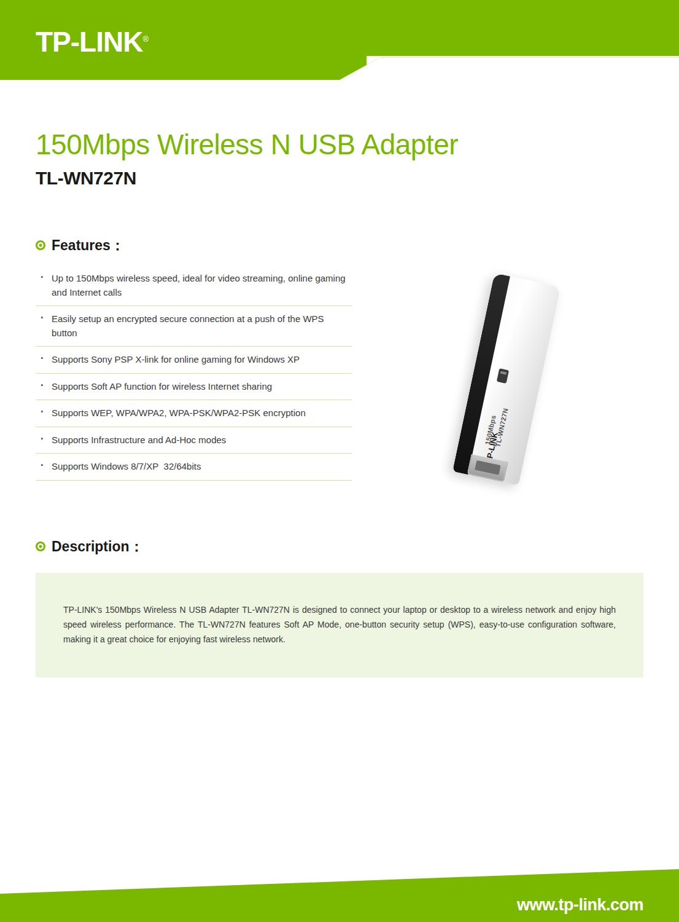TP-LINK®
150Mbps Wireless N USB Adapter
TL-WN727N
Features：
Up to 150Mbps wireless speed, ideal for video streaming, online gaming and Internet calls
Easily setup an encrypted secure connection at a push of the WPS button
Supports Sony PSP X-link for online gaming for Windows XP
Supports Soft AP function for wireless Internet sharing
Supports WEP, WPA/WPA2, WPA-PSK/WPA2-PSK encryption
Supports Infrastructure and Ad-Hoc modes
Supports Windows 8/7/XP 32/64bits
150Mbps
TL-WN727N
TP-LINK
Description：
TP-LINK's 150Mbps Wireless N USB Adapter TL-WN727N is designed to connect your laptop or desktop to a wireless network and enjoy high speed wireless performance. The TL-WN727N features Soft AP Mode, one-button security setup (WPS), easy-to-use configuration software, making it a great choice for enjoying fast wireless network.
www.tp-link.com